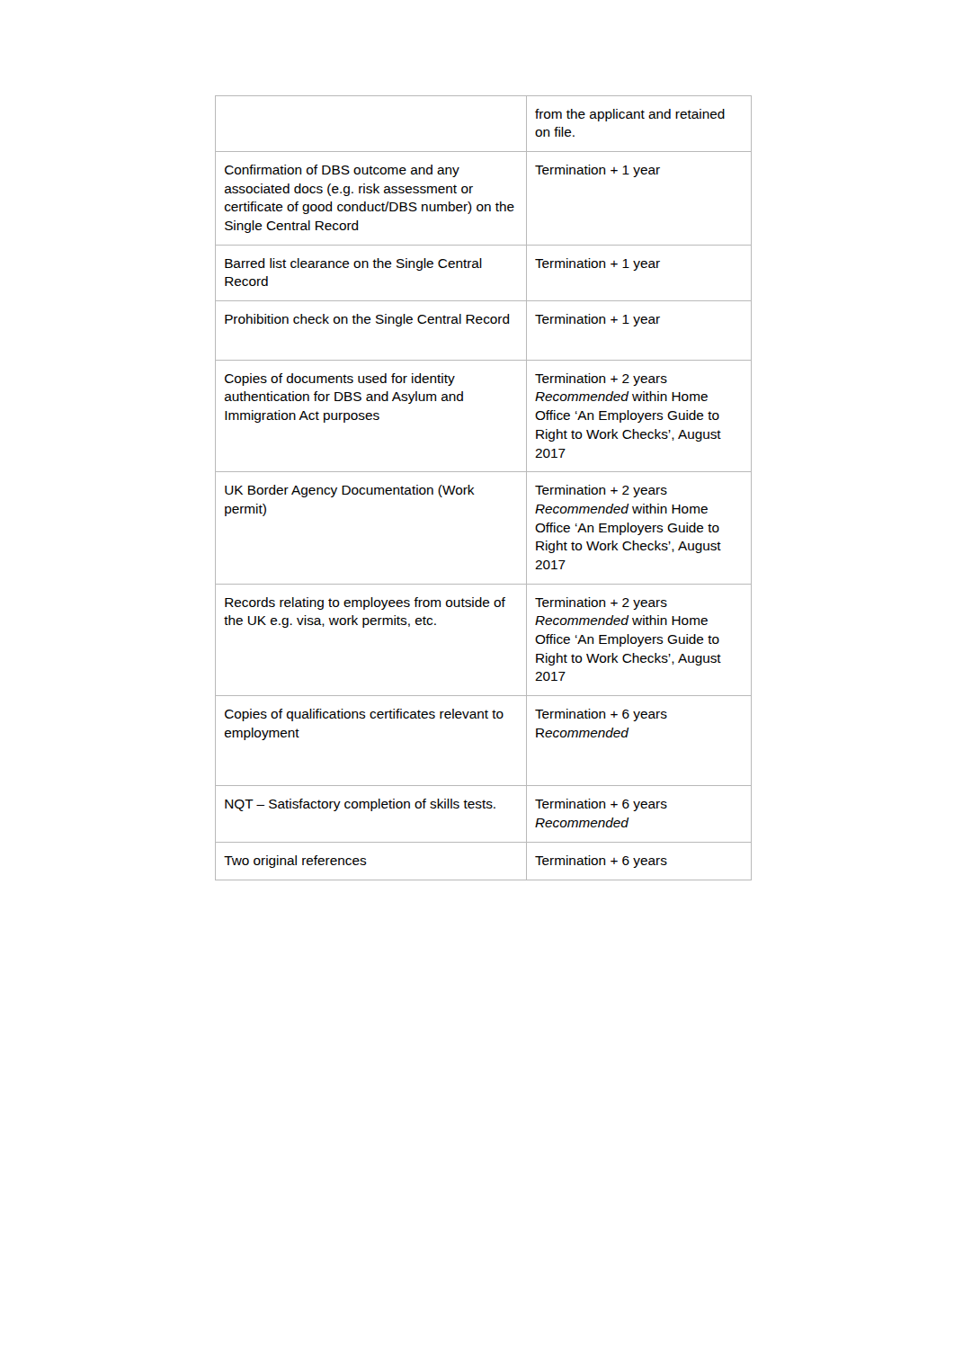| | from the applicant and retained on file. |
| Confirmation of DBS outcome and any associated docs (e.g. risk assessment or certificate of good conduct/DBS number) on the Single Central Record | Termination + 1 year |
| Barred list clearance on the Single Central Record | Termination + 1 year |
| Prohibition check on the Single Central Record | Termination + 1 year |
| Copies of documents used for identity authentication for DBS and Asylum and Immigration Act purposes | Termination + 2 years Recommended within Home Office ‘An Employers Guide to Right to Work Checks’, August 2017 |
| UK Border Agency Documentation (Work permit) | Termination + 2 years Recommended within Home Office ‘An Employers Guide to Right to Work Checks’, August 2017 |
| Records relating to employees from outside of the UK e.g. visa, work permits, etc. | Termination + 2 years Recommended within Home Office ‘An Employers Guide to Right to Work Checks’, August 2017 |
| Copies of qualifications certificates relevant to employment | Termination + 6 years R ecommended |
| NQT – Satisfactory completion of skills tests. | Termination + 6 years Recommended |
| Two original references | Termination + 6 years |